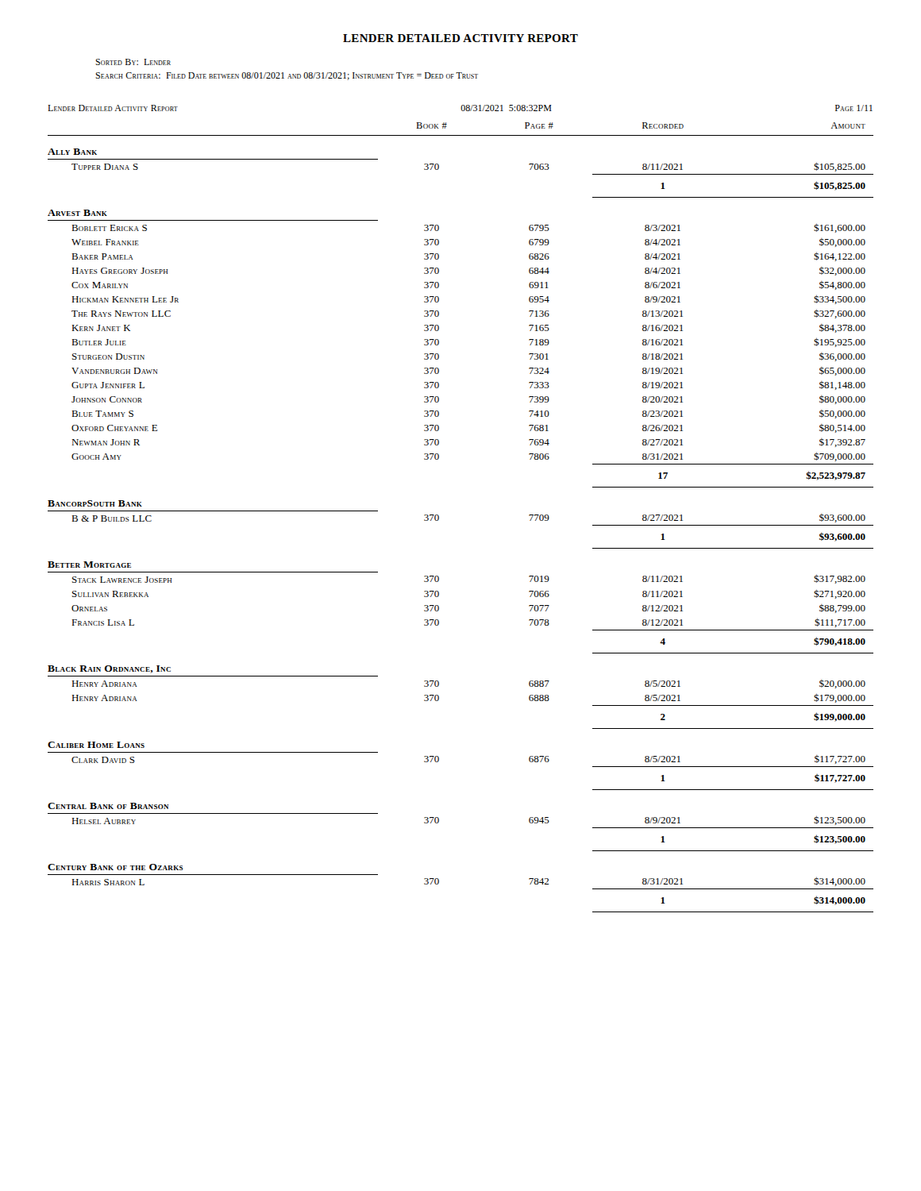LENDER DETAILED ACTIVITY REPORT
Sorted By: Lender
Search Criteria: Filed Date between 08/01/2021 and 08/31/2021; Instrument Type = Deed of Trust
Lender Detailed Activity Report
08/31/2021 5:08:32PM
Page 1/11
| | Book # | Page # | Recorded | Amount |
| --- | --- | --- | --- | --- |
| Ally Bank | |
| Tupper Diana S | 370 | 7063 | 8/11/2021 | $105,825.00 |
| | | | 1 | $105,825.00 |
| Arvest Bank | |
| Boblett Ericka S | 370 | 6795 | 8/3/2021 | $161,600.00 |
| Weibel Frankie | 370 | 6799 | 8/4/2021 | $50,000.00 |
| Baker Pamela | 370 | 6826 | 8/4/2021 | $164,122.00 |
| Hayes Gregory Joseph | 370 | 6844 | 8/4/2021 | $32,000.00 |
| Cox Marilyn | 370 | 6911 | 8/6/2021 | $54,800.00 |
| Hickman Kenneth Lee Jr | 370 | 6954 | 8/9/2021 | $334,500.00 |
| The Rays Newton LLC | 370 | 7136 | 8/13/2021 | $327,600.00 |
| Kern Janet K | 370 | 7165 | 8/16/2021 | $84,378.00 |
| Butler Julie | 370 | 7189 | 8/16/2021 | $195,925.00 |
| Sturgeon Dustin | 370 | 7301 | 8/18/2021 | $36,000.00 |
| Vandenburgh Dawn | 370 | 7324 | 8/19/2021 | $65,000.00 |
| Gupta Jennifer L | 370 | 7333 | 8/19/2021 | $81,148.00 |
| Johnson Connor | 370 | 7399 | 8/20/2021 | $80,000.00 |
| Blue Tammy S | 370 | 7410 | 8/23/2021 | $50,000.00 |
| Oxford Cheyanne E | 370 | 7681 | 8/26/2021 | $80,514.00 |
| Newman John R | 370 | 7694 | 8/27/2021 | $17,392.87 |
| Gooch Amy | 370 | 7806 | 8/31/2021 | $709,000.00 |
| | | | 17 | $2,523,979.87 |
| BancorpSouth Bank | |
| B & P Builds LLC | 370 | 7709 | 8/27/2021 | $93,600.00 |
| | | | 1 | $93,600.00 |
| Better Mortgage | |
| Stack Lawrence Joseph | 370 | 7019 | 8/11/2021 | $317,982.00 |
| Sullivan Rebekka | 370 | 7066 | 8/11/2021 | $271,920.00 |
| Ornelas | 370 | 7077 | 8/12/2021 | $88,799.00 |
| Francis Lisa L | 370 | 7078 | 8/12/2021 | $111,717.00 |
| | | | 4 | $790,418.00 |
| Black Rain Ordnance, Inc | |
| Henry Adriana | 370 | 6887 | 8/5/2021 | $20,000.00 |
| Henry Adriana | 370 | 6888 | 8/5/2021 | $179,000.00 |
| | | | 2 | $199,000.00 |
| Caliber Home Loans | |
| Clark David S | 370 | 6876 | 8/5/2021 | $117,727.00 |
| | | | 1 | $117,727.00 |
| Central Bank of Branson | |
| Helsel Aubrey | 370 | 6945 | 8/9/2021 | $123,500.00 |
| | | | 1 | $123,500.00 |
| Century Bank of the Ozarks | |
| Harris Sharon L | 370 | 7842 | 8/31/2021 | $314,000.00 |
| | | | 1 | $314,000.00 |